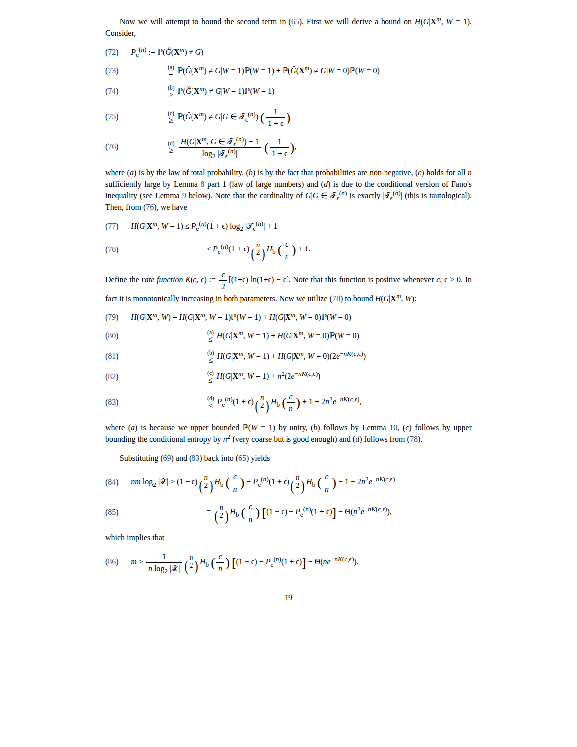Now we will attempt to bound the second term in (65). First we will derive a bound on H(G|Xm, W = 1). Consider,
(72)
Pe(n) := ℙ(Ĝ(Xm) ≠ G)
(73)
(a)= ℙ(Ĝ(Xm) ≠ G|W = 1)ℙ(W = 1) + ℙ(Ĝ(Xm) ≠ G|W = 0)ℙ(W = 0)
(74)
(b)≥ ℙ(Ĝ(Xm) ≠ G|W = 1)ℙ(W = 1)
(75)
(c)≥ ℙ(Ĝ(Xm) ≠ G|G ∈ 𝒯ϵ(n)) (11 + ϵ)
(76)
(d)≥ H(G|Xm, G ∈ 𝒯ϵ(n)) − 1 log2 |𝒯ϵ(n)| (11 + ϵ),
where (a) is by the law of total probability, (b) is by the fact that probabilities are non-negative, (c) holds for all n sufficiently large by Lemma 8 part 1 (law of large numbers) and (d) is due to the conditional version of Fano's inequality (see Lemma 9 below). Note that the cardinality of G|G ∈ 𝒯ϵ(n) is exactly |𝒯ϵ(n)| (this is tautological). Then, from (76), we have
(77)
H(G|Xm, W = 1) ≤ Pe(n)(1 + ϵ) log2 |𝒯ϵ(n)| + 1
(78)
≤ Pe(n)(1 + ϵ)(n
2) Hb (cn) + 1.
Define the rate function K(c, ϵ) := c 2[(1+ϵ) ln(1+ϵ) − ϵ]. Note that this function is positive whenever c, ϵ > 0. In fact it is monotonically increasing in both parameters. Now we utilize (78) to bound H(G|Xm, W):
(79)
H(G|Xm, W) = H(G|Xm, W = 1)ℙ(W = 1) + H(G|Xm, W = 0)ℙ(W = 0)
(80)
(a)≤ H(G|Xm, W = 1) + H(G|Xm, W = 0)ℙ(W = 0)
(81)
(b)≤ H(G|Xm, W = 1) + H(G|Xm, W = 0)(2e−nK(c,ϵ))
(82)
(c)≤ H(G|Xm, W = 1) + n2(2e−nK(c,ϵ))
(83)
(d)≤ Pe(n)(1 + ϵ)(n
2) Hb (cn) + 1 + 2n2e−nK(c,ϵ),
where (a) is because we upper bounded ℙ(W = 1) by unity, (b) follows by Lemma 10, (c) follows by upper bounding the conditional entropy by n2 (very coarse but is good enough) and (d) follows from (78).
Substituting (69) and (83) back into (65) yields
(84)
nm log2 |𝒳| ≥ (1 − ϵ)(n
2) Hb (cn) − Pe(n)(1 + ϵ)(n
2) Hb (cn) − 1 − 2n2e−nK(c,ϵ)
(85)
= (n
2) Hb (cn) [(1 − ϵ) − Pe(n)(1 + ϵ)] − Θ(n2e−nK(c,ϵ)),
which implies that
(86)
m ≥ 1 n log2 |𝒳|(n
2) Hb (cn) [(1 − ϵ) − Pe(n)(1 + ϵ)] − Θ(ne−nK(c,ϵ)).
19